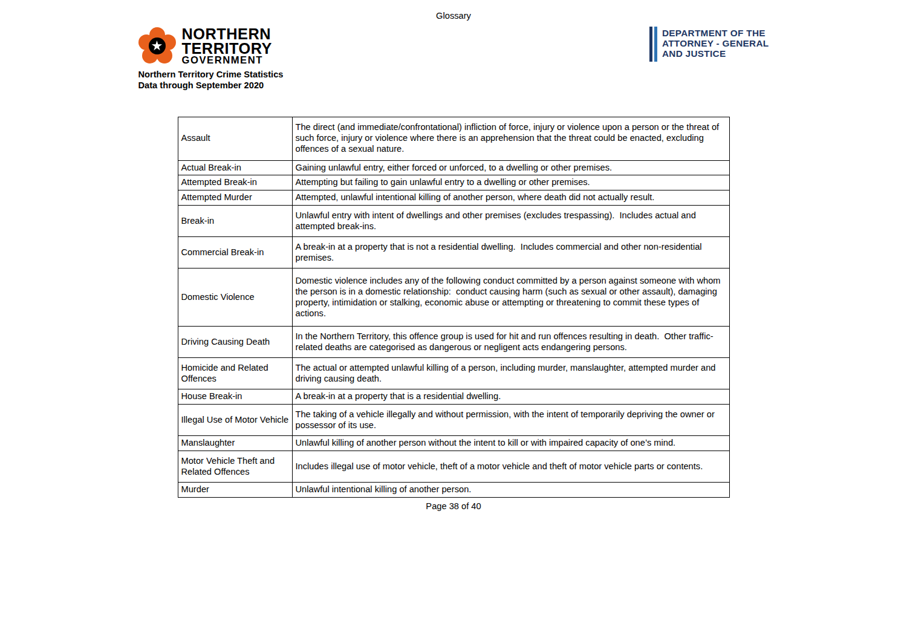Glossary
NORTHERN
TERRITORY
GOVERNMENT
DEPARTMENT OF THE
ATTORNEY - GENERAL
AND JUSTICE
Northern Territory Crime Statistics
Data through September 2020
| Assault | The direct (and immediate/confrontational) infliction of force, injury or violence upon a person or the threat of such force, injury or violence where there is an apprehension that the threat could be enacted, excluding offences of a sexual nature. |
| Actual Break-in | Gaining unlawful entry, either forced or unforced, to a dwelling or other premises. |
| Attempted Break-in | Attempting but failing to gain unlawful entry to a dwelling or other premises. |
| Attempted Murder | Attempted, unlawful intentional killing of another person, where death did not actually result. |
| Break-in | Unlawful entry with intent of dwellings and other premises (excludes trespassing). Includes actual and attempted break-ins. |
| Commercial Break-in | A break-in at a property that is not a residential dwelling. Includes commercial and other non-residential premises. |
| Domestic Violence | Domestic violence includes any of the following conduct committed by a person against someone with whom the person is in a domestic relationship: conduct causing harm (such as sexual or other assault), damaging property, intimidation or stalking, economic abuse or attempting or threatening to commit these types of actions. |
| Driving Causing Death | In the Northern Territory, this offence group is used for hit and run offences resulting in death. Other traffic-related deaths are categorised as dangerous or negligent acts endangering persons. |
| Homicide and Related Offences | The actual or attempted unlawful killing of a person, including murder, manslaughter, attempted murder and driving causing death. |
| House Break-in | A break-in at a property that is a residential dwelling. |
| Illegal Use of Motor Vehicle | The taking of a vehicle illegally and without permission, with the intent of temporarily depriving the owner or possessor of its use. |
| Manslaughter | Unlawful killing of another person without the intent to kill or with impaired capacity of one’s mind. |
| Motor Vehicle Theft and Related Offences | Includes illegal use of motor vehicle, theft of a motor vehicle and theft of motor vehicle parts or contents. |
| Murder | Unlawful intentional killing of another person. |
Page 38 of 40